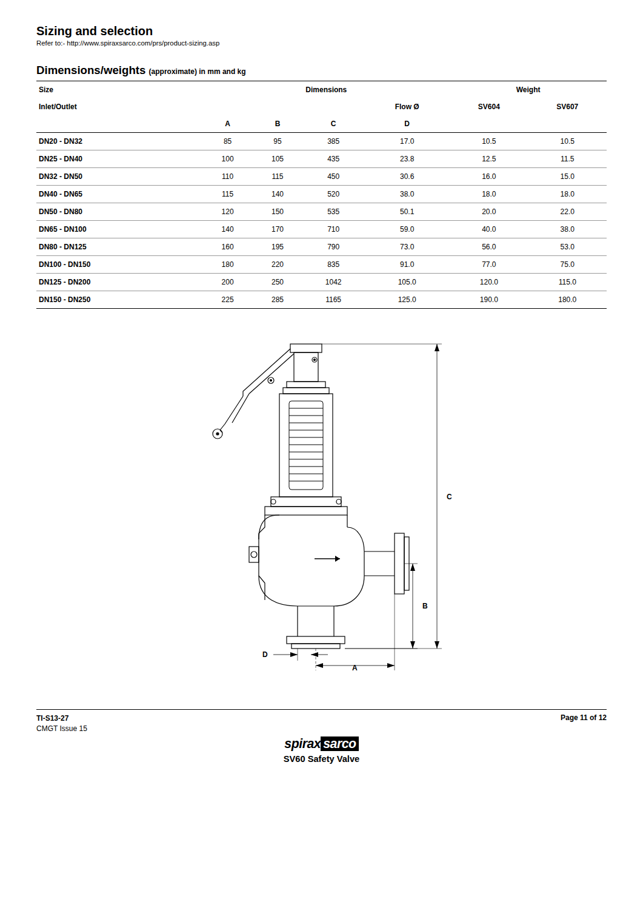Sizing and selection
Refer to:- http://www.spiraxsarco.com/prs/product-sizing.asp
Dimensions/weights (approximate) in mm and kg
| Size | Dimensions | Weight |
| --- | --- | --- |
| Inlet/Outlet | | | | Flow Ø | SV604 | SV607 |
| | A | B | C | D | | |
| DN20 - DN32 | 85 | 95 | 385 | 17.0 | 10.5 | 10.5 |
| DN25 - DN40 | 100 | 105 | 435 | 23.8 | 12.5 | 11.5 |
| DN32 - DN50 | 110 | 115 | 450 | 30.6 | 16.0 | 15.0 |
| DN40 - DN65 | 115 | 140 | 520 | 38.0 | 18.0 | 18.0 |
| DN50 - DN80 | 120 | 150 | 535 | 50.1 | 20.0 | 22.0 |
| DN65 - DN100 | 140 | 170 | 710 | 59.0 | 40.0 | 38.0 |
| DN80 - DN125 | 160 | 195 | 790 | 73.0 | 56.0 | 53.0 |
| DN100 - DN150 | 180 | 220 | 835 | 91.0 | 77.0 | 75.0 |
| DN125 - DN200 | 200 | 250 | 1042 | 105.0 | 120.0 | 115.0 |
| DN150 - DN250 | 225 | 285 | 1165 | 125.0 | 190.0 | 180.0 |
C B A D
TI-S13-27
CMGT Issue 15
Page 11 of 12
spirax sarco
SV60 Safety Valve